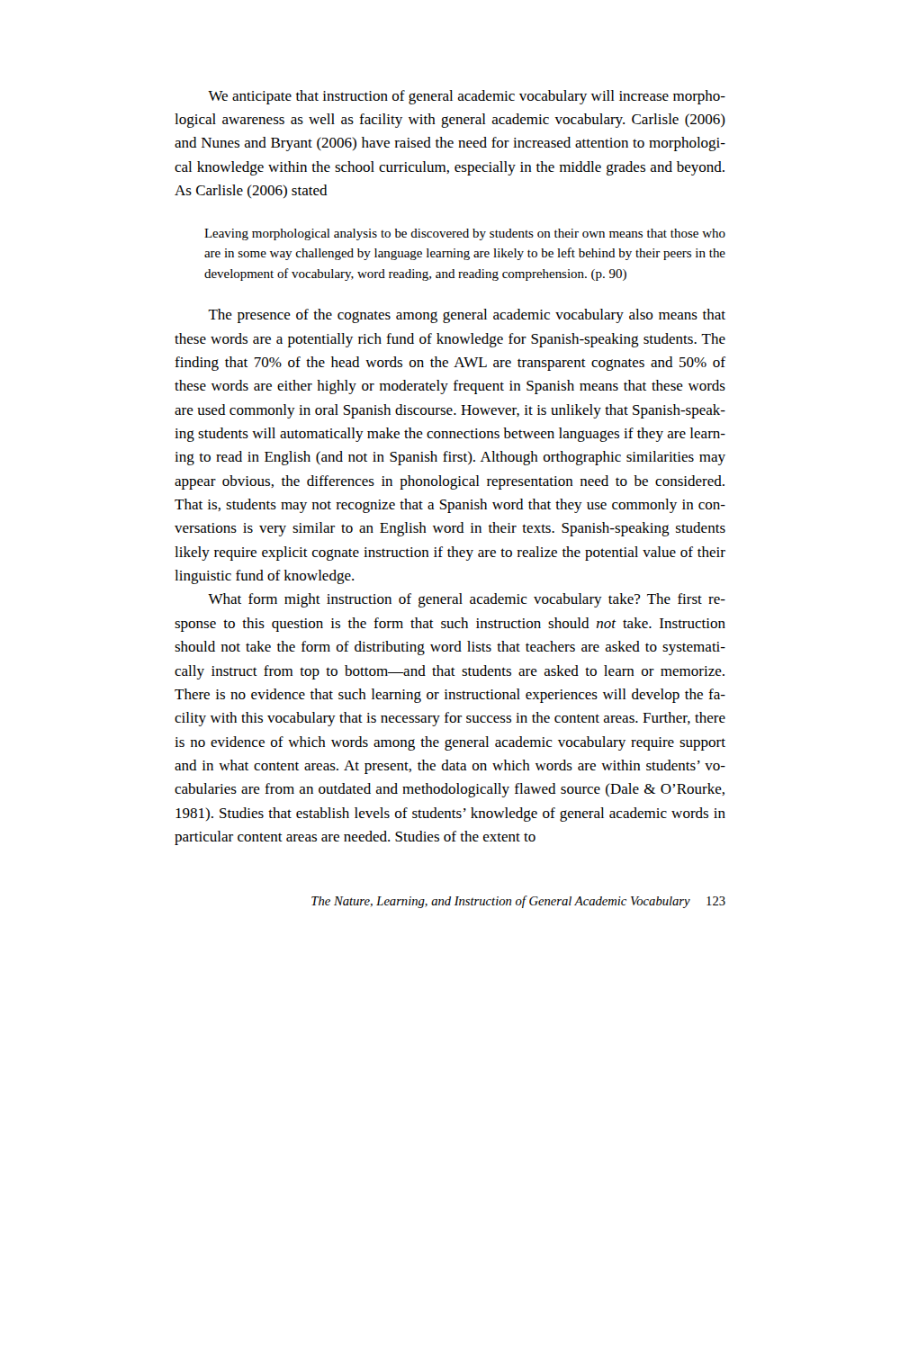We anticipate that instruction of general academic vocabulary will increase morphological awareness as well as facility with general academic vocabulary. Carlisle (2006) and Nunes and Bryant (2006) have raised the need for increased attention to morphological knowledge within the school curriculum, especially in the middle grades and beyond. As Carlisle (2006) stated
Leaving morphological analysis to be discovered by students on their own means that those who are in some way challenged by language learning are likely to be left behind by their peers in the development of vocabulary, word reading, and reading comprehension. (p. 90)
The presence of the cognates among general academic vocabulary also means that these words are a potentially rich fund of knowledge for Spanish-speaking students. The finding that 70% of the head words on the AWL are transparent cognates and 50% of these words are either highly or moderately frequent in Spanish means that these words are used commonly in oral Spanish discourse. However, it is unlikely that Spanish-speaking students will automatically make the connections between languages if they are learning to read in English (and not in Spanish first). Although orthographic similarities may appear obvious, the differences in phonological representation need to be considered. That is, students may not recognize that a Spanish word that they use commonly in conversations is very similar to an English word in their texts. Spanish-speaking students likely require explicit cognate instruction if they are to realize the potential value of their linguistic fund of knowledge.
What form might instruction of general academic vocabulary take? The first response to this question is the form that such instruction should not take. Instruction should not take the form of distributing word lists that teachers are asked to systematically instruct from top to bottom—and that students are asked to learn or memorize. There is no evidence that such learning or instructional experiences will develop the facility with this vocabulary that is necessary for success in the content areas. Further, there is no evidence of which words among the general academic vocabulary require support and in what content areas. At present, the data on which words are within students’ vocabularies are from an outdated and methodologically flawed source (Dale & O’Rourke, 1981). Studies that establish levels of students’ knowledge of general academic words in particular content areas are needed. Studies of the extent to
The Nature, Learning, and Instruction of General Academic Vocabulary123